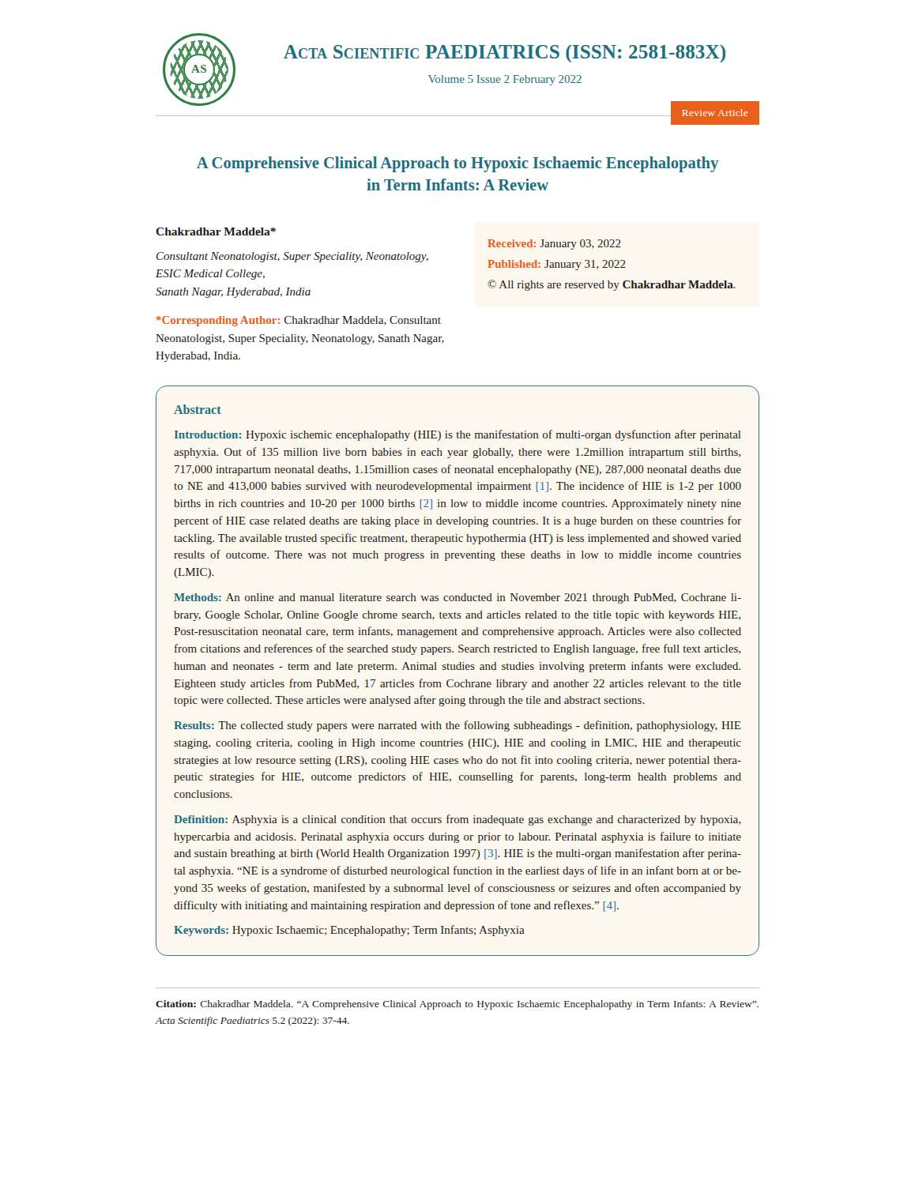Acta Scientific PAEDIATRICS (ISSN: 2581-883X)
Volume 5 Issue 2 February 2022
Review Article
A Comprehensive Clinical Approach to Hypoxic Ischaemic Encephalopathy
in Term Infants: A Review
Chakradhar Maddela*
Consultant Neonatologist, Super Speciality, Neonatology, ESIC Medical College,
Sanath Nagar, Hyderabad, India
*Corresponding Author: Chakradhar Maddela, Consultant Neonatologist, Super Speciality, Neonatology, Sanath Nagar, Hyderabad, India.
Received: January 03, 2022
Published: January 31, 2022
© All rights are reserved by Chakradhar Maddela.
Abstract
Introduction: Hypoxic ischemic encephalopathy (HIE) is the manifestation of multi-organ dysfunction after perinatal asphyxia. Out of 135 million live born babies in each year globally, there were 1.2million intrapartum still births, 717,000 intrapartum neonatal deaths, 1.15million cases of neonatal encephalopathy (NE), 287,000 neonatal deaths due to NE and 413,000 babies survived with neurodevelopmental impairment [1]. The incidence of HIE is 1-2 per 1000 births in rich countries and 10-20 per 1000 births [2] in low to middle income countries. Approximately ninety nine percent of HIE case related deaths are taking place in developing countries. It is a huge burden on these countries for tackling. The available trusted specific treatment, therapeutic hypothermia (HT) is less implemented and showed varied results of outcome. There was not much progress in preventing these deaths in low to middle income countries (LMIC).
Methods: An online and manual literature search was conducted in November 2021 through PubMed, Cochrane library, Google Scholar, Online Google chrome search, texts and articles related to the title topic with keywords HIE, Post-resuscitation neonatal care, term infants, management and comprehensive approach. Articles were also collected from citations and references of the searched study papers. Search restricted to English language, free full text articles, human and neonates - term and late preterm. Animal studies and studies involving preterm infants were excluded. Eighteen study articles from PubMed, 17 articles from Cochrane library and another 22 articles relevant to the title topic were collected. These articles were analysed after going through the tile and abstract sections.
Results: The collected study papers were narrated with the following subheadings - definition, pathophysiology, HIE staging, cooling criteria, cooling in High income countries (HIC), HIE and cooling in LMIC, HIE and therapeutic strategies at low resource setting (LRS), cooling HIE cases who do not fit into cooling criteria, newer potential therapeutic strategies for HIE, outcome predictors of HIE, counselling for parents, long-term health problems and conclusions.
Definition: Asphyxia is a clinical condition that occurs from inadequate gas exchange and characterized by hypoxia, hypercarbia and acidosis. Perinatal asphyxia occurs during or prior to labour. Perinatal asphyxia is failure to initiate and sustain breathing at birth (World Health Organization 1997) [3]. HIE is the multi-organ manifestation after perinatal asphyxia. “NE is a syndrome of disturbed neurological function in the earliest days of life in an infant born at or beyond 35 weeks of gestation, manifested by a subnormal level of consciousness or seizures and often accompanied by difficulty with initiating and maintaining respiration and depression of tone and reflexes.” [4].
Keywords: Hypoxic Ischaemic; Encephalopathy; Term Infants; Asphyxia
Citation: Chakradhar Maddela. “A Comprehensive Clinical Approach to Hypoxic Ischaemic Encephalopathy in Term Infants: A Review”. Acta Scientific Paediatrics 5.2 (2022): 37-44.